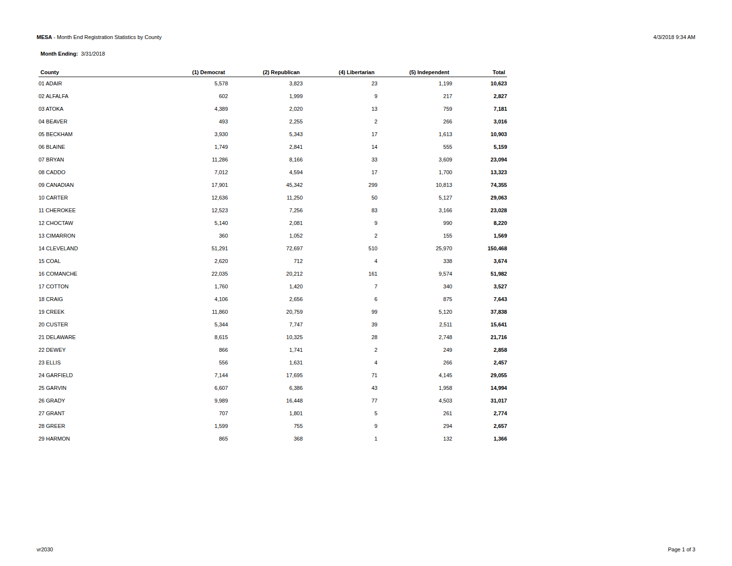MESA - Month End Registration Statistics by County
4/3/2018 9:34 AM
Month Ending: 3/31/2018
| County | (1) Democrat | (2) Republican | (4) Libertarian | (5) Independent | Total |
| --- | --- | --- | --- | --- | --- |
| 01 ADAIR | 5,578 | 3,823 | 23 | 1,199 | 10,623 |
| 02 ALFALFA | 602 | 1,999 | 9 | 217 | 2,827 |
| 03 ATOKA | 4,389 | 2,020 | 13 | 759 | 7,181 |
| 04 BEAVER | 493 | 2,255 | 2 | 266 | 3,016 |
| 05 BECKHAM | 3,930 | 5,343 | 17 | 1,613 | 10,903 |
| 06 BLAINE | 1,749 | 2,841 | 14 | 555 | 5,159 |
| 07 BRYAN | 11,286 | 8,166 | 33 | 3,609 | 23,094 |
| 08 CADDO | 7,012 | 4,594 | 17 | 1,700 | 13,323 |
| 09 CANADIAN | 17,901 | 45,342 | 299 | 10,813 | 74,355 |
| 10 CARTER | 12,636 | 11,250 | 50 | 5,127 | 29,063 |
| 11 CHEROKEE | 12,523 | 7,256 | 83 | 3,166 | 23,028 |
| 12 CHOCTAW | 5,140 | 2,081 | 9 | 990 | 8,220 |
| 13 CIMARRON | 360 | 1,052 | 2 | 155 | 1,569 |
| 14 CLEVELAND | 51,291 | 72,697 | 510 | 25,970 | 150,468 |
| 15 COAL | 2,620 | 712 | 4 | 338 | 3,674 |
| 16 COMANCHE | 22,035 | 20,212 | 161 | 9,574 | 51,982 |
| 17 COTTON | 1,760 | 1,420 | 7 | 340 | 3,527 |
| 18 CRAIG | 4,106 | 2,656 | 6 | 875 | 7,643 |
| 19 CREEK | 11,860 | 20,759 | 99 | 5,120 | 37,838 |
| 20 CUSTER | 5,344 | 7,747 | 39 | 2,511 | 15,641 |
| 21 DELAWARE | 8,615 | 10,325 | 28 | 2,748 | 21,716 |
| 22 DEWEY | 866 | 1,741 | 2 | 249 | 2,858 |
| 23 ELLIS | 556 | 1,631 | 4 | 266 | 2,457 |
| 24 GARFIELD | 7,144 | 17,695 | 71 | 4,145 | 29,055 |
| 25 GARVIN | 6,607 | 6,386 | 43 | 1,958 | 14,994 |
| 26 GRADY | 9,989 | 16,448 | 77 | 4,503 | 31,017 |
| 27 GRANT | 707 | 1,801 | 5 | 261 | 2,774 |
| 28 GREER | 1,599 | 755 | 9 | 294 | 2,657 |
| 29 HARMON | 865 | 368 | 1 | 132 | 1,366 |
vr2030
Page 1 of 3